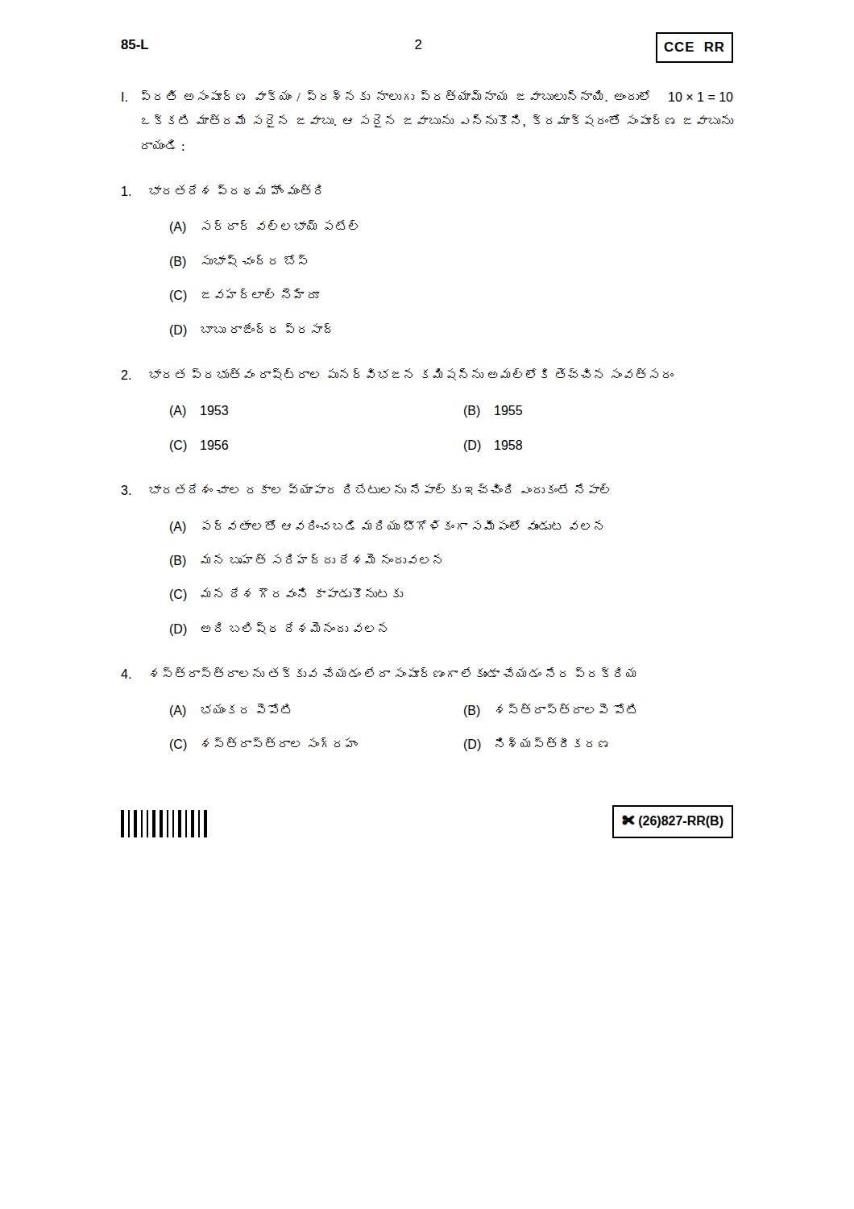85-L
2
CCE RR
I.
10 × 1 = 10 ప్రతి అసంపూర్ణ వాక్యం / ప్రశ్నకు నాలుగు ప్రత్యామ్నాయ జవాబులున్నాయి. అందులో ఒక్కటి మాత్రమే సరైన జవాబు. ఆ సరైన జవాబును ఎన్నుకొని, క్రమాక్షరంతో సంపూర్ణ జవాబును రాయండి :
భారతదేశ ప్రథమ హోం మంత్రి
(A) సర్దార్ వల్లభాయ్ పటేల్
(B) సుభాష్ చంద్ర బోస్
(C) జవహర్‌లాల్ నెహ్రూ
(D) బాబు రాజేంద్ర ప్రసాద్
భారత ప్రభుత్వం రాష్ట్రాల పునర్విభజన కమిషన్‌ను అమల్లోకి తెచ్చిన సంవత్సరం
(A) 1953
(B) 1955
(C) 1956
(D) 1958
భారతదేశం చాల రకాల వ్యాపార రిబేటులను నేపాల్‌కు ఇచ్చింది ఎందుకంటే నేపాల్
(A) పర్వతాలతో ఆవరించబడి మరియు భౌగోళికంగా సమీపంలో వుండుట వలన
(B) మన బృహత్ సరిహద్దు దేశమె నందువలన
(C) మన దేశ గౌరవంని కాపాడుకొనుటకు
(D) అది బలిష్ఠ దేశమెనందు వలన
శస్త్రాస్త్రాలను తక్కువ చేయడం లేదా సంపూర్ణంగా లేకుండా చేయడం నేర ప్రక్రియ
(A) భయంకర పెపోటి
(B) శస్త్రాస్త్రాలపె పోటి
(C) శస్త్రాస్త్రాల సంగ్రహం
(D) నిశ్యస్త్రీకరణ
✀ (26)827-RR(B)